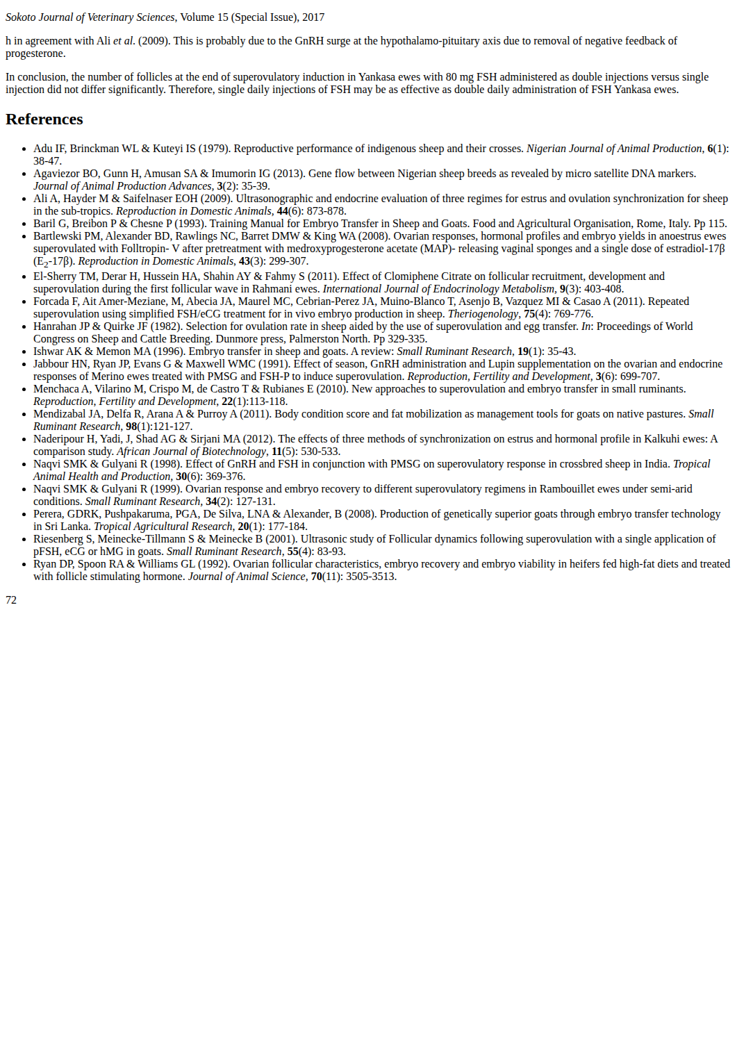Sokoto Journal of Veterinary Sciences, Volume 15 (Special Issue), 2017
h in agreement with Ali et al. (2009). This is probably due to the GnRH surge at the hypothalamo-pituitary axis due to removal of negative feedback of progesterone.
In conclusion, the number of follicles at the end of superovulatory induction in Yankasa ewes with 80 mg FSH administered as double injections versus single injection did not differ significantly. Therefore, single daily injections of FSH may be as effective as double daily administration of FSH Yankasa ewes.
References
Adu IF, Brinckman WL & Kuteyi IS (1979). Reproductive performance of indigenous sheep and their crosses. Nigerian Journal of Animal Production, 6(1): 38-47.
Agaviezor BO, Gunn H, Amusan SA & Imumorin IG (2013). Gene flow between Nigerian sheep breeds as revealed by micro satellite DNA markers. Journal of Animal Production Advances, 3(2): 35-39.
Ali A, Hayder M & Saifelnaser EOH (2009). Ultrasonographic and endocrine evaluation of three regimes for estrus and ovulation synchronization for sheep in the sub-tropics. Reproduction in Domestic Animals, 44(6): 873-878.
Baril G, Breibon P & Chesne P (1993). Training Manual for Embryo Transfer in Sheep and Goats. Food and Agricultural Organisation, Rome, Italy. Pp 115.
Bartlewski PM, Alexander BD, Rawlings NC, Barret DMW & King WA (2008). Ovarian responses, hormonal profiles and embryo yields in anoestrus ewes superovulated with Folltropin- V after pretreatment with medroxyprogesterone acetate (MAP)- releasing vaginal sponges and a single dose of estradiol-17β (E2-17β). Reproduction in Domestic Animals, 43(3): 299-307.
El-Sherry TM, Derar H, Hussein HA, Shahin AY & Fahmy S (2011). Effect of Clomiphene Citrate on follicular recruitment, development and superovulation during the first follicular wave in Rahmani ewes. International Journal of Endocrinology Metabolism, 9(3): 403-408.
Forcada F, Ait Amer-Meziane, M, Abecia JA, Maurel MC, Cebrian-Perez JA, Muino-Blanco T, Asenjo B, Vazquez MI & Casao A (2011). Repeated superovulation using simplified FSH/eCG treatment for in vivo embryo production in sheep. Theriogenology, 75(4): 769-776.
Hanrahan JP & Quirke JF (1982). Selection for ovulation rate in sheep aided by the use of superovulation and egg transfer. In: Proceedings of World Congress on Sheep and Cattle Breeding. Dunmore press, Palmerston North. Pp 329-335.
Ishwar AK & Memon MA (1996). Embryo transfer in sheep and goats. A review: Small Ruminant Research, 19(1): 35-43.
Jabbour HN, Ryan JP, Evans G & Maxwell WMC (1991). Effect of season, GnRH administration and Lupin supplementation on the ovarian and endocrine responses of Merino ewes treated with PMSG and FSH-P to induce superovulation. Reproduction, Fertility and Development, 3(6): 699-707.
Menchaca A, Vilarino M, Crispo M, de Castro T & Rubianes E (2010). New approaches to superovulation and embryo transfer in small ruminants. Reproduction, Fertility and Development, 22(1):113-118.
Mendizabal JA, Delfa R, Arana A & Purroy A (2011). Body condition score and fat mobilization as management tools for goats on native pastures. Small Ruminant Research, 98(1):121-127.
Naderipour H, Yadi, J, Shad AG & Sirjani MA (2012). The effects of three methods of synchronization on estrus and hormonal profile in Kalkuhi ewes: A comparison study. African Journal of Biotechnology, 11(5): 530-533.
Naqvi SMK & Gulyani R (1998). Effect of GnRH and FSH in conjunction with PMSG on superovulatory response in crossbred sheep in India. Tropical Animal Health and Production, 30(6): 369-376.
Naqvi SMK & Gulyani R (1999). Ovarian response and embryo recovery to different superovulatory regimens in Rambouillet ewes under semi-arid conditions. Small Ruminant Research, 34(2): 127-131.
Perera, GDRK, Pushpakaruma, PGA, De Silva, LNA & Alexander, B (2008). Production of genetically superior goats through embryo transfer technology in Sri Lanka. Tropical Agricultural Research, 20(1): 177-184.
Riesenberg S, Meinecke-Tillmann S & Meinecke B (2001). Ultrasonic study of Follicular dynamics following superovulation with a single application of pFSH, eCG or hMG in goats. Small Ruminant Research, 55(4): 83-93.
Ryan DP, Spoon RA & Williams GL (1992). Ovarian follicular characteristics, embryo recovery and embryo viability in heifers fed high-fat diets and treated with follicle stimulating hormone. Journal of Animal Science, 70(11): 3505-3513.
72